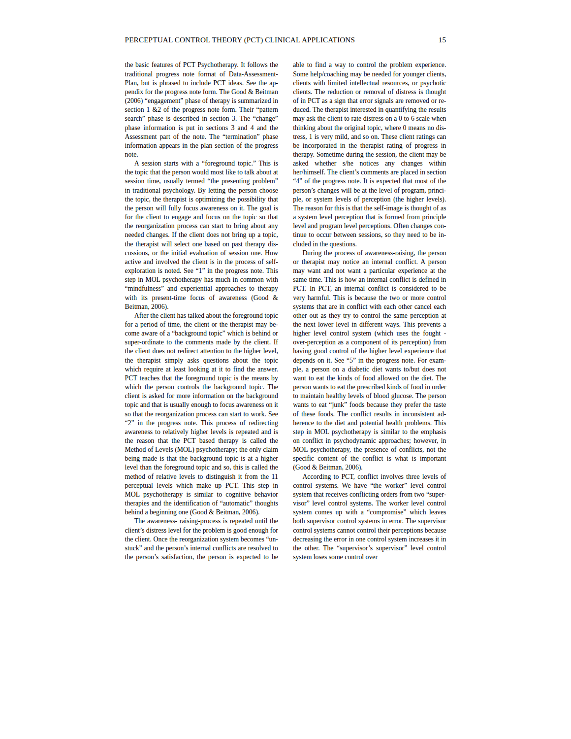Perceptual Control Theory (PCT) Clinical Applications 15
the basic features of PCT Psychotherapy. It follows the traditional progress note format of Data-Assessment-Plan, but is phrased to include PCT ideas. See the appendix for the progress note form. The Good & Beitman (2006) “engagement” phase of therapy is summarized in section 1 &2 of the progress note form. Their “pattern search” phase is described in section 3. The “change” phase information is put in sections 3 and 4 and the Assessment part of the note. The “termination” phase information appears in the plan section of the progress note.
A session starts with a “foreground topic.” This is the topic that the person would most like to talk about at session time, usually termed “the presenting problem” in traditional psychology. By letting the person choose the topic, the therapist is optimizing the possibility that the person will fully focus awareness on it. The goal is for the client to engage and focus on the topic so that the reorganization process can start to bring about any needed changes. If the client does not bring up a topic, the therapist will select one based on past therapy discussions, or the initial evaluation of session one. How active and involved the client is in the process of self-exploration is noted. See “1” in the progress note. This step in MOL psychotherapy has much in common with “mindfulness” and experiential approaches to therapy with its present-time focus of awareness (Good & Beitman, 2006).
After the client has talked about the foreground topic for a period of time, the client or the therapist may become aware of a “background topic” which is behind or super-ordinate to the comments made by the client. If the client does not redirect attention to the higher level, the therapist simply asks questions about the topic which require at least looking at it to find the answer. PCT teaches that the foreground topic is the means by which the person controls the background topic. The client is asked for more information on the background topic and that is usually enough to focus awareness on it so that the reorganization process can start to work. See “2” in the progress note. This process of redirecting awareness to relatively higher levels is repeated and is the reason that the PCT based therapy is called the Method of Levels (MOL) psychotherapy; the only claim being made is that the background topic is at a higher level than the foreground topic and so, this is called the method of relative levels to distinguish it from the 11 perceptual levels which make up PCT. This step in MOL psychotherapy is similar to cognitive behavior therapies and the identification of “automatic” thoughts behind a beginning one (Good & Beitman, 2006).
The awareness- raising-process is repeated until the client’s distress level for the problem is good enough for the client. Once the reorganization system becomes “unstuck” and the person’s internal conflicts are resolved to the person’s satisfaction, the person is expected to be able to find a way to control the problem experience. Some help/coaching may be needed for younger clients, clients with limited intellectual resources, or psychotic clients. The reduction or removal of distress is thought of in PCT as a sign that error signals are removed or reduced. The therapist interested in quantifying the results may ask the client to rate distress on a 0 to 6 scale when thinking about the original topic, where 0 means no distress, 1 is very mild, and so on. These client ratings can be incorporated in the therapist rating of progress in therapy. Sometime during the session, the client may be asked whether s/he notices any changes within her/himself. The client’s comments are placed in section “4” of the progress note. It is expected that most of the person’s changes will be at the level of program, principle, or system levels of perception (the higher levels). The reason for this is that the self-image is thought of as a system level perception that is formed from principle level and program level perceptions. Often changes continue to occur between sessions, so they need to be included in the questions.
During the process of awareness-raising, the person or therapist may notice an internal conflict. A person may want and not want a particular experience at the same time. This is how an internal conflict is defined in PCT. In PCT, an internal conflict is considered to be very harmful. This is because the two or more control systems that are in conflict with each other cancel each other out as they try to control the same perception at the next lower level in different ways. This prevents a higher level control system (which uses the fought -over-perception as a component of its perception) from having good control of the higher level experience that depends on it. See “5” in the progress note. For example, a person on a diabetic diet wants to/but does not want to eat the kinds of food allowed on the diet. The person wants to eat the prescribed kinds of food in order to maintain healthy levels of blood glucose. The person wants to eat “junk” foods because they prefer the taste of these foods. The conflict results in inconsistent adherence to the diet and potential health problems. This step in MOL psychotherapy is similar to the emphasis on conflict in psychodynamic approaches; however, in MOL psychotherapy, the presence of conflicts, not the specific content of the conflict is what is important (Good & Beitman, 2006).
According to PCT, conflict involves three levels of control systems. We have “the worker” level control system that receives conflicting orders from two “supervisor” level control systems. The worker level control system comes up with a “compromise” which leaves both supervisor control systems in error. The supervisor control systems cannot control their perceptions because decreasing the error in one control system increases it in the other. The “supervisor’s supervisor” level control system loses some control over